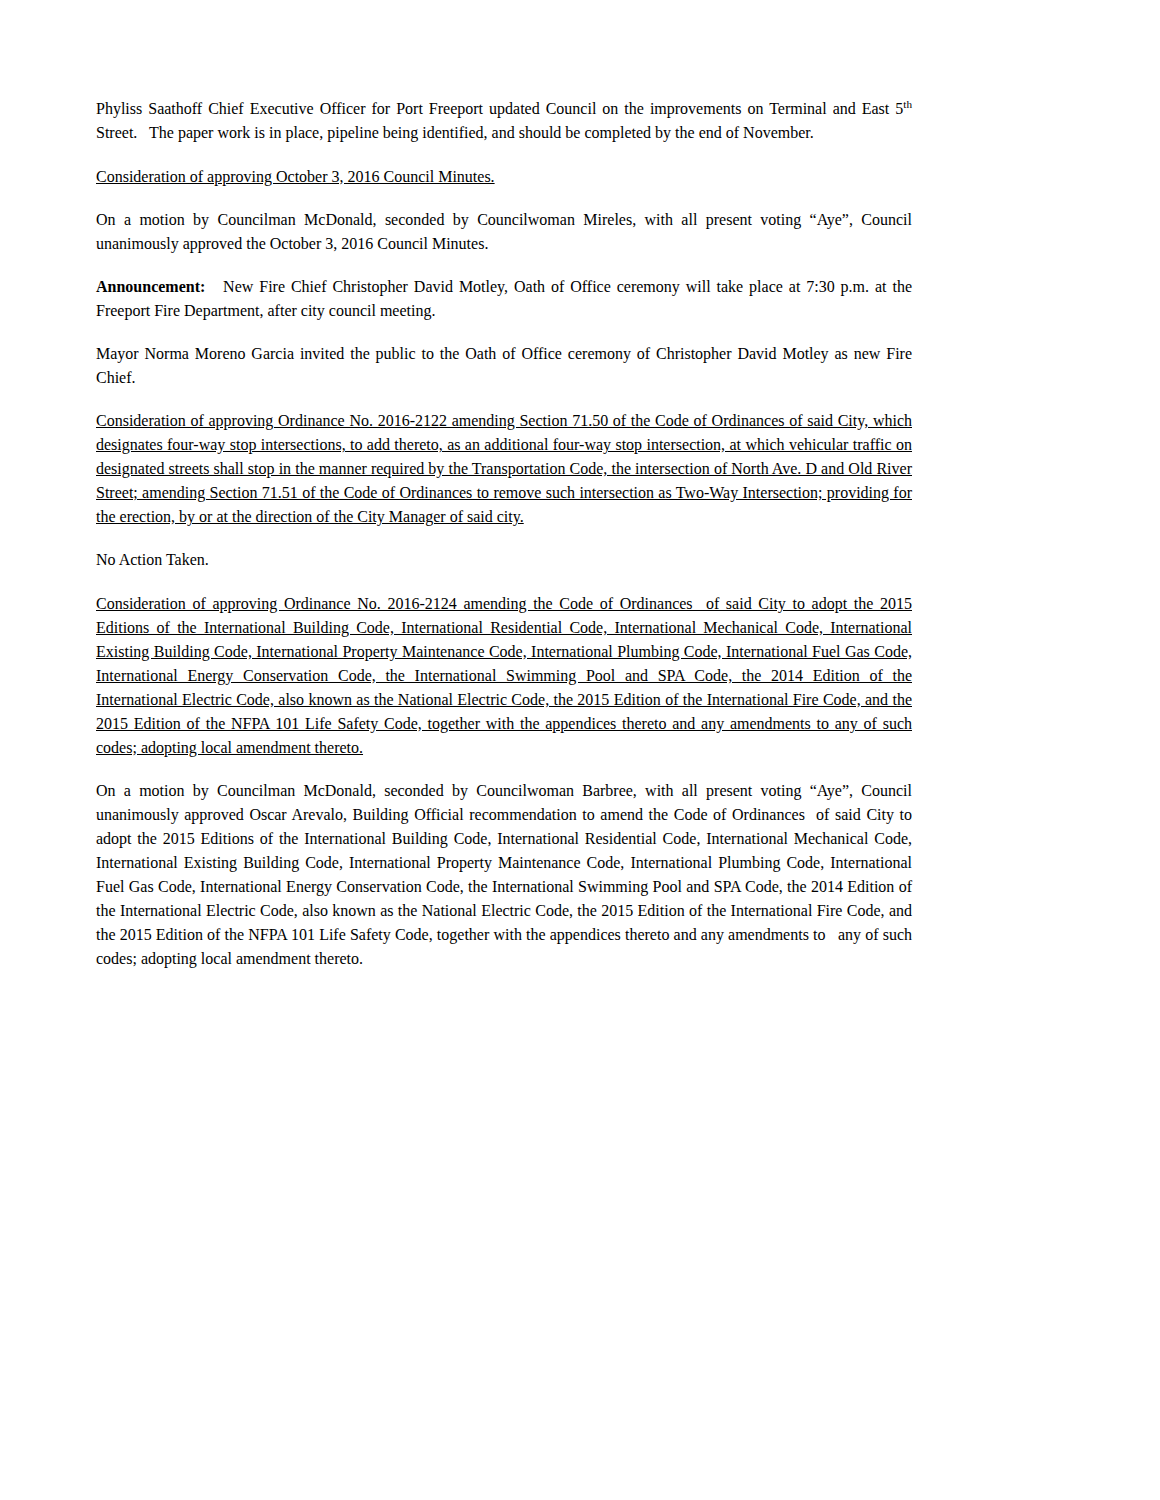Phyliss Saathoff Chief Executive Officer for Port Freeport updated Council on the improvements on Terminal and East 5th Street. The paper work is in place, pipeline being identified, and should be completed by the end of November.
Consideration of approving October 3, 2016 Council Minutes.
On a motion by Councilman McDonald, seconded by Councilwoman Mireles, with all present voting “Aye”, Council unanimously approved the October 3, 2016 Council Minutes.
Announcement: New Fire Chief Christopher David Motley, Oath of Office ceremony will take place at 7:30 p.m. at the Freeport Fire Department, after city council meeting.
Mayor Norma Moreno Garcia invited the public to the Oath of Office ceremony of Christopher David Motley as new Fire Chief.
Consideration of approving Ordinance No. 2016-2122 amending Section 71.50 of the Code of Ordinances of said City, which designates four-way stop intersections, to add thereto, as an additional four-way stop intersection, at which vehicular traffic on designated streets shall stop in the manner required by the Transportation Code, the intersection of North Ave. D and Old River Street; amending Section 71.51 of the Code of Ordinances to remove such intersection as Two-Way Intersection; providing for the erection, by or at the direction of the City Manager of said city.
No Action Taken.
Consideration of approving Ordinance No. 2016-2124 amending the Code of Ordinances of said City to adopt the 2015 Editions of the International Building Code, International Residential Code, International Mechanical Code, International Existing Building Code, International Property Maintenance Code, International Plumbing Code, International Fuel Gas Code, International Energy Conservation Code, the International Swimming Pool and SPA Code, the 2014 Edition of the International Electric Code, also known as the National Electric Code, the 2015 Edition of the International Fire Code, and the 2015 Edition of the NFPA 101 Life Safety Code, together with the appendices thereto and any amendments to any of such codes; adopting local amendment thereto.
On a motion by Councilman McDonald, seconded by Councilwoman Barbree, with all present voting “Aye”, Council unanimously approved Oscar Arevalo, Building Official recommendation to amend the Code of Ordinances of said City to adopt the 2015 Editions of the International Building Code, International Residential Code, International Mechanical Code, International Existing Building Code, International Property Maintenance Code, International Plumbing Code, International Fuel Gas Code, International Energy Conservation Code, the International Swimming Pool and SPA Code, the 2014 Edition of the International Electric Code, also known as the National Electric Code, the 2015 Edition of the International Fire Code, and the 2015 Edition of the NFPA 101 Life Safety Code, together with the appendices thereto and any amendments to any of such codes; adopting local amendment thereto.